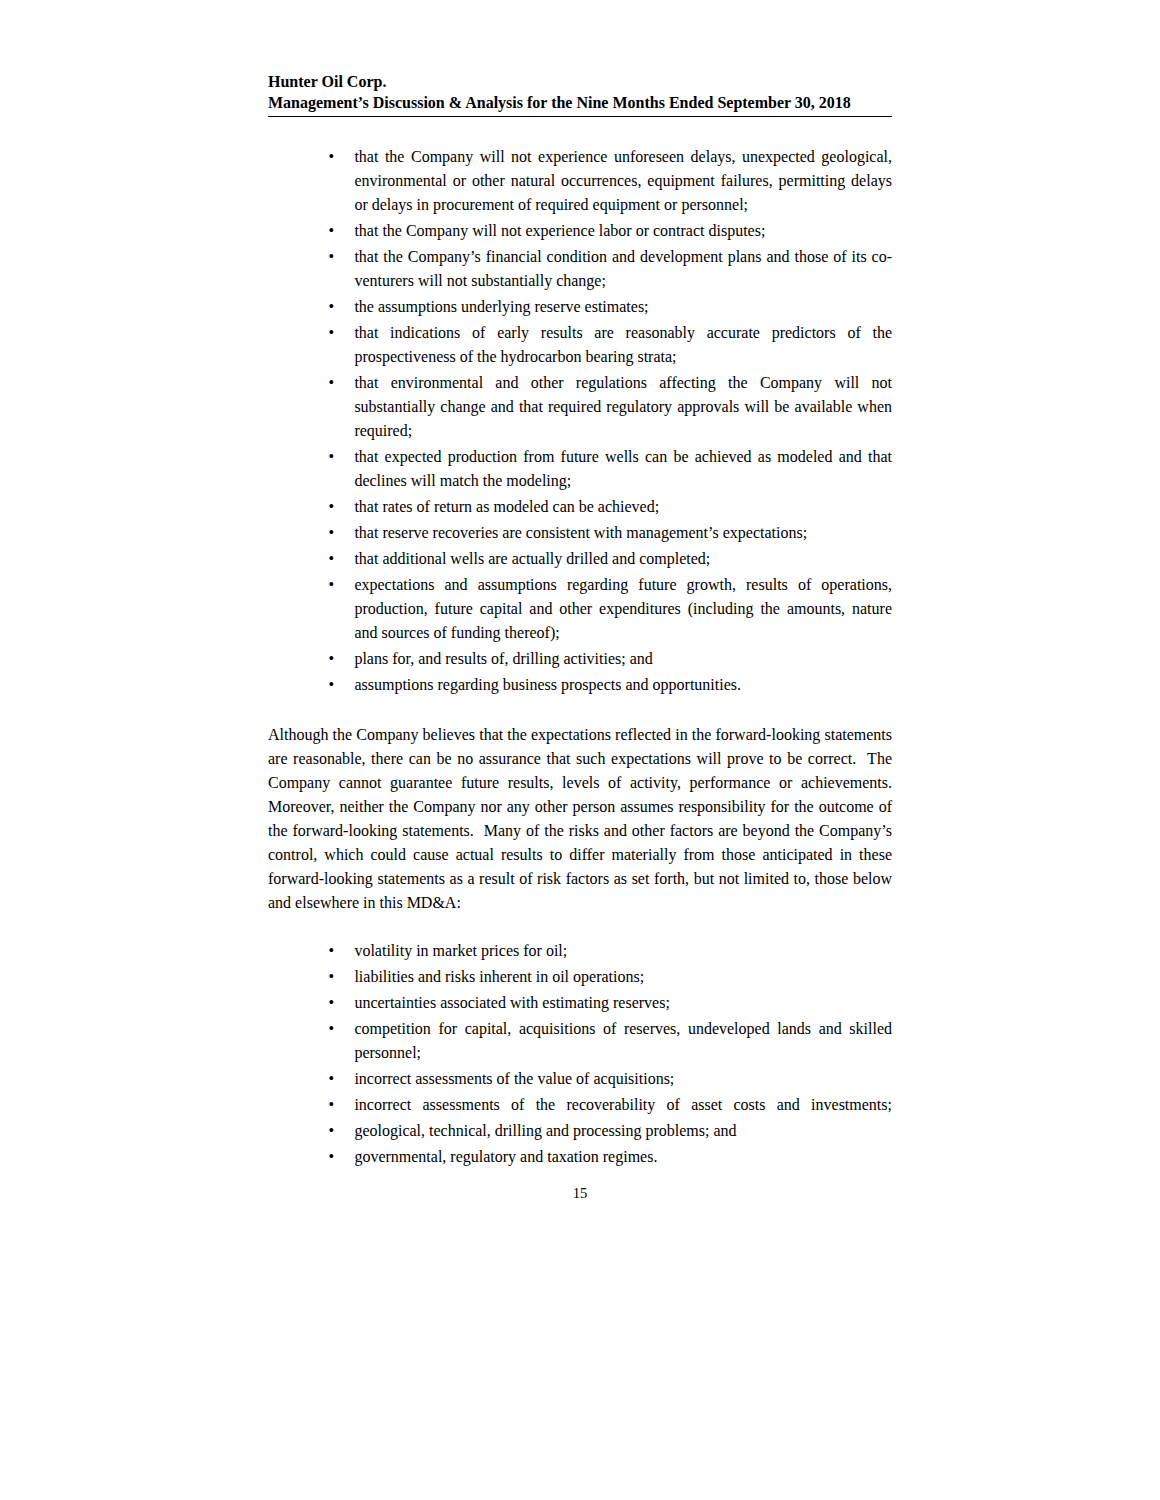Hunter Oil Corp. Management’s Discussion & Analysis for the Nine Months Ended September 30, 2018
that the Company will not experience unforeseen delays, unexpected geological, environmental or other natural occurrences, equipment failures, permitting delays or delays in procurement of required equipment or personnel;
that the Company will not experience labor or contract disputes;
that the Company’s financial condition and development plans and those of its co-venturers will not substantially change;
the assumptions underlying reserve estimates;
that indications of early results are reasonably accurate predictors of the prospectiveness of the hydrocarbon bearing strata;
that environmental and other regulations affecting the Company will not substantially change and that required regulatory approvals will be available when required;
that expected production from future wells can be achieved as modeled and that declines will match the modeling;
that rates of return as modeled can be achieved;
that reserve recoveries are consistent with management’s expectations;
that additional wells are actually drilled and completed;
expectations and assumptions regarding future growth, results of operations, production, future capital and other expenditures (including the amounts, nature and sources of funding thereof);
plans for, and results of, drilling activities; and
assumptions regarding business prospects and opportunities.
Although the Company believes that the expectations reflected in the forward-looking statements are reasonable, there can be no assurance that such expectations will prove to be correct. The Company cannot guarantee future results, levels of activity, performance or achievements. Moreover, neither the Company nor any other person assumes responsibility for the outcome of the forward-looking statements. Many of the risks and other factors are beyond the Company’s control, which could cause actual results to differ materially from those anticipated in these forward-looking statements as a result of risk factors as set forth, but not limited to, those below and elsewhere in this MD&A:
volatility in market prices for oil;
liabilities and risks inherent in oil operations;
uncertainties associated with estimating reserves;
competition for capital, acquisitions of reserves, undeveloped lands and skilled personnel;
incorrect assessments of the value of acquisitions;
incorrect assessments of the recoverability of asset costs and investments;
geological, technical, drilling and processing problems; and
governmental, regulatory and taxation regimes.
15